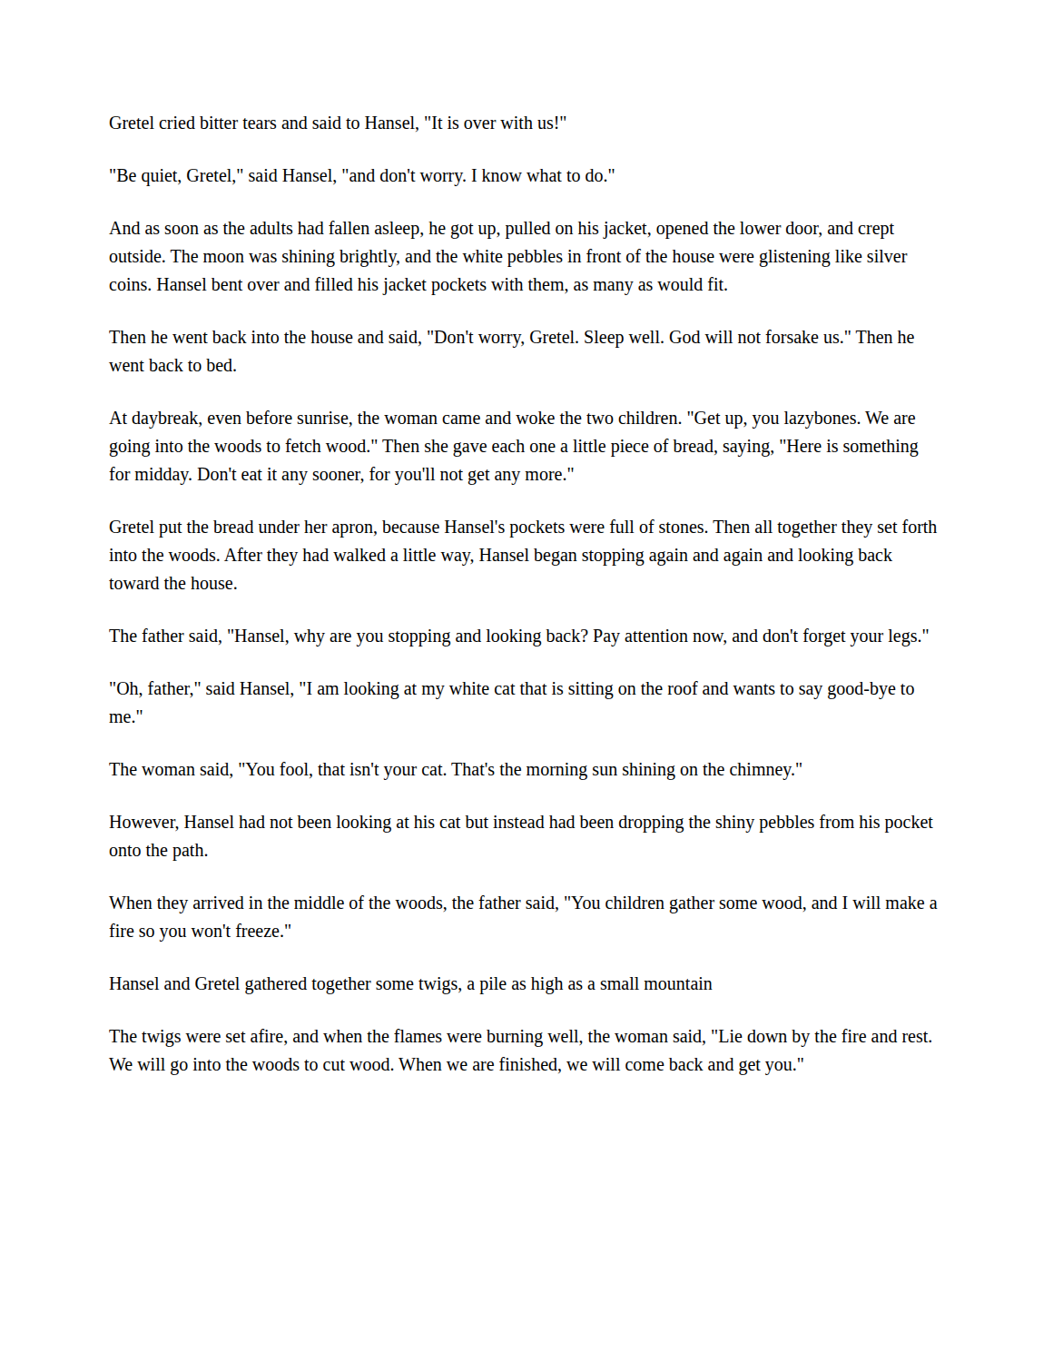Gretel cried bitter tears and said to Hansel, "It is over with us!"
"Be quiet, Gretel," said Hansel, "and don't worry. I know what to do."
And as soon as the adults had fallen asleep, he got up, pulled on his jacket, opened the lower door, and crept outside. The moon was shining brightly, and the white pebbles in front of the house were glistening like silver coins. Hansel bent over and filled his jacket pockets with them, as many as would fit.
Then he went back into the house and said, "Don't worry, Gretel. Sleep well. God will not forsake us." Then he went back to bed.
At daybreak, even before sunrise, the woman came and woke the two children. "Get up, you lazybones. We are going into the woods to fetch wood." Then she gave each one a little piece of bread, saying, "Here is something for midday. Don't eat it any sooner, for you'll not get any more."
Gretel put the bread under her apron, because Hansel's pockets were full of stones. Then all together they set forth into the woods. After they had walked a little way, Hansel began stopping again and again and looking back toward the house.
The father said, "Hansel, why are you stopping and looking back? Pay attention now, and don't forget your legs."
"Oh, father," said Hansel, "I am looking at my white cat that is sitting on the roof and wants to say good-bye to me."
The woman said, "You fool, that isn't your cat. That's the morning sun shining on the chimney."
However, Hansel had not been looking at his cat but instead had been dropping the shiny pebbles from his pocket onto the path.
When they arrived in the middle of the woods, the father said, "You children gather some wood, and I will make a fire so you won't freeze."
Hansel and Gretel gathered together some twigs, a pile as high as a small mountain
The twigs were set afire, and when the flames were burning well, the woman said, "Lie down by the fire and rest. We will go into the woods to cut wood. When we are finished, we will come back and get you."